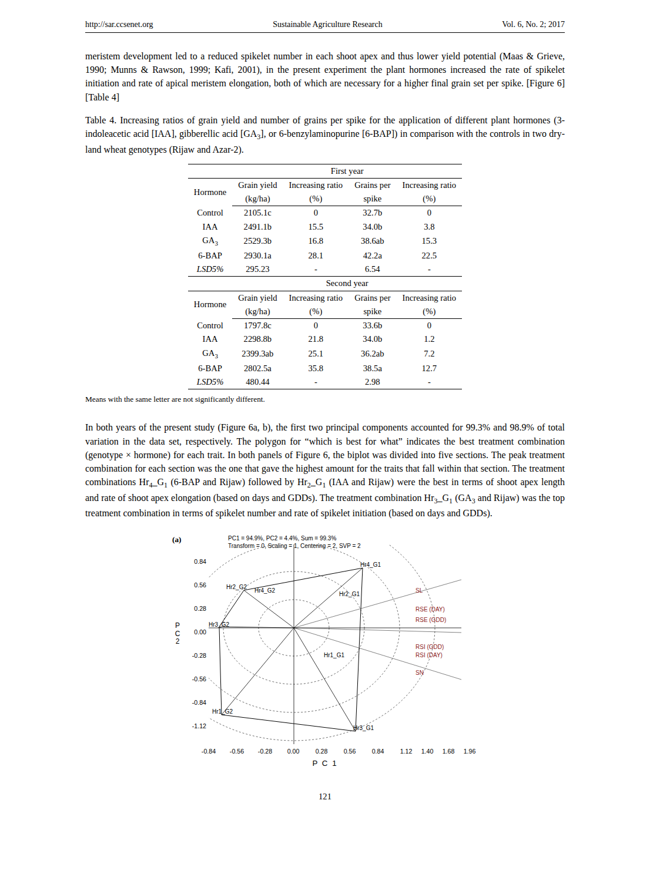http://sar.ccsenet.org
Sustainable Agriculture Research
Vol. 6, No. 2; 2017
meristem development led to a reduced spikelet number in each shoot apex and thus lower yield potential (Maas & Grieve, 1990; Munns & Rawson, 1999; Kafi, 2001), in the present experiment the plant hormones increased the rate of spikelet initiation and rate of apical meristem elongation, both of which are necessary for a higher final grain set per spike. [Figure 6] [Table 4]
Table 4. Increasing ratios of grain yield and number of grains per spike for the application of different plant hormones (3-indoleacetic acid [IAA], gibberellic acid [GA3], or 6-benzylaminopurine [6-BAP]) in comparison with the controls in two dry-land wheat genotypes (Rijaw and Azar-2).
| | First year |
| Hormone | Grain yield | Increasing ratio | Grains per | Increasing ratio |
| (kg/ha) | (%) | spike | (%) |
| Control | 2105.1c | 0 | 32.7b | 0 |
| IAA | 2491.1b | 15.5 | 34.0b | 3.8 |
| GA 3 | 2529.3b | 16.8 | 38.6ab | 15.3 |
| 6-BAP | 2930.1a | 28.1 | 42.2a | 22.5 |
| LSD5% | 295.23 | - | 6.54 | - |
| | Second year |
| Hormone | Grain yield | Increasing ratio | Grains per | Increasing ratio |
| (kg/ha) | (%) | spike | (%) |
| Control | 1797.8c | 0 | 33.6b | 0 |
| IAA | 2298.8b | 21.8 | 34.0b | 1.2 |
| GA 3 | 2399.3ab | 25.1 | 36.2ab | 7.2 |
| 6-BAP | 2802.5a | 35.8 | 38.5a | 12.7 |
| LSD5% | 480.44 | - | 2.98 | - |
Means with the same letter are not significantly different.
In both years of the present study (Figure 6a, b), the first two principal components accounted for 99.3% and 98.9% of total variation in the data set, respectively. The polygon for “which is best for what” indicates the best treatment combination (genotype × hormone) for each trait. In both panels of Figure 6, the biplot was divided into five sections. The peak treatment combination for each section was the one that gave the highest amount for the traits that fall within that section. The treatment combinations Hr4_G1 (6-BAP and Rijaw) followed by Hr2_G1 (IAA and Rijaw) were the best in terms of shoot apex length and rate of shoot apex elongation (based on days and GDDs). The treatment combination Hr3_G1 (GA3 and Rijaw) was the top treatment combination in terms of spikelet number and rate of spikelet initiation (based on days and GDDs).
(a)
PC1 = 94.9%, PC2 = 4.4%, Sum = 99.3%
Transform = 0, Scaling = 1, Centering = 2, SVP = 2
P
C
2
0.84
0.56
0.28
0.00
-0.28
-0.56
-0.84
-1.12
-0.84
-0.56
-0.28
0.00
0.28
0.56
0.84
1.12
1.40
1.68
1.96
Hr4_G1 Hr2_G2 Hr4_G2 Hr2_G1 Hr3_G2 Hr1_G1 Hr1_G2 Hr3_G1 SL RSE (DAY) RSE (GDD) RSI (GDD) RSI (DAY) SN
P C 1
121